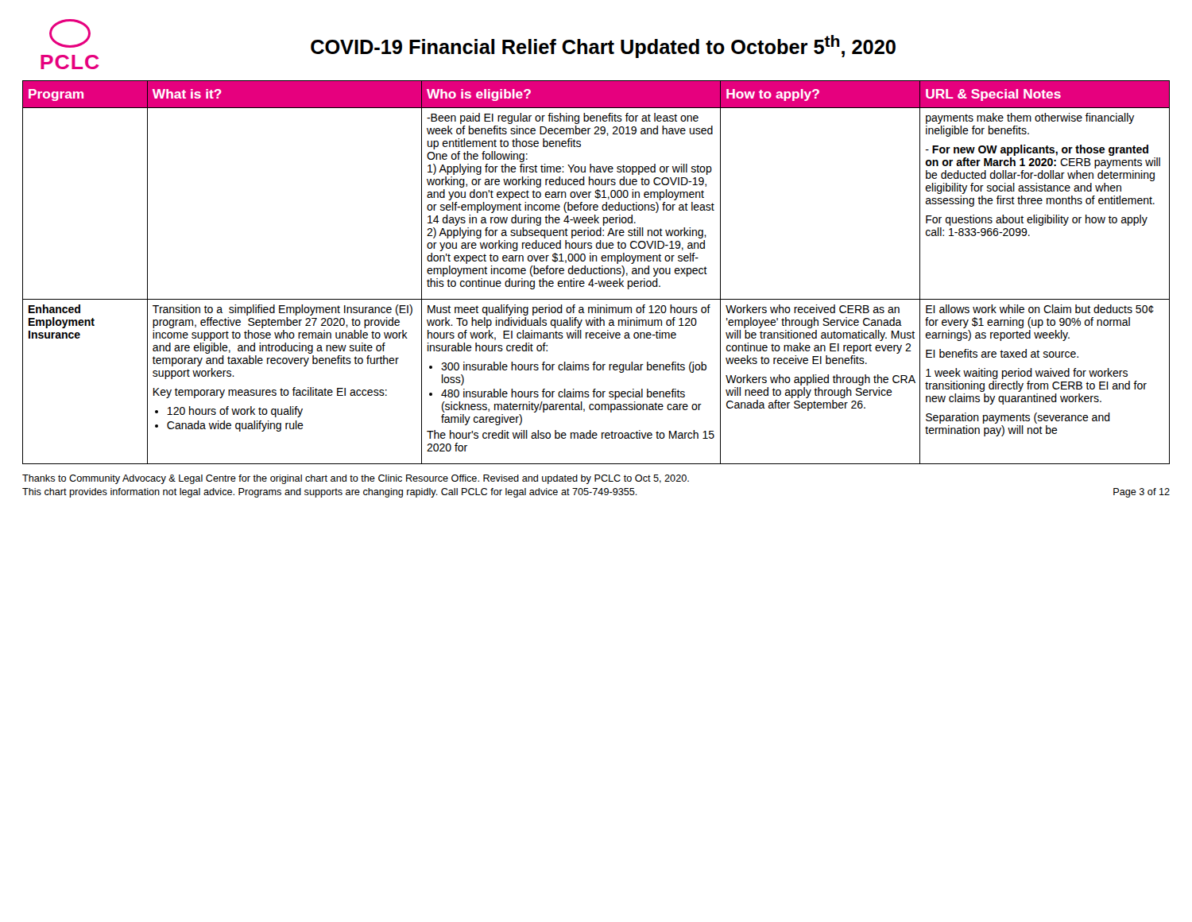PCLC
COVID-19 Financial Relief Chart Updated to October 5th, 2020
| Program | What is it? | Who is eligible? | How to apply? | URL & Special Notes |
| --- | --- | --- | --- | --- |
| | | -Been paid EI regular or fishing benefits for at least one week of benefits since December 29, 2019 and have used up entitlement to those benefits One of the following: 1) Applying for the first time: You have stopped or will stop working, or are working reduced hours due to COVID-19, and you don't expect to earn over $1,000 in employment or self-employment income (before deductions) for at least 14 days in a row during the 4-week period. 2) Applying for a subsequent period: Are still not working, or you are working reduced hours due to COVID-19, and don't expect to earn over $1,000 in employment or self-employment income (before deductions), and you expect this to continue during the entire 4-week period. | | payments make them otherwise financially ineligible for benefits. - For new OW applicants, or those granted on or after March 1 2020: CERB payments will be deducted dollar-for-dollar when determining eligibility for social assistance and when assessing the first three months of entitlement. For questions about eligibility or how to apply call: 1-833-966-2099. |
| Enhanced Employment Insurance | Transition to a simplified Employment Insurance (EI) program, effective September 27 2020, to provide income support to those who remain unable to work and are eligible, and introducing a new suite of temporary and taxable recovery benefits to further support workers. Key temporary measures to facilitate EI access: 120 hours of work to qualify Canada wide qualifying rule | Must meet qualifying period of a minimum of 120 hours of work. To help individuals qualify with a minimum of 120 hours of work, EI claimants will receive a one-time insurable hours credit of: 300 insurable hours for claims for regular benefits (job loss) 480 insurable hours for claims for special benefits (sickness, maternity/parental, compassionate care or family caregiver) The hour's credit will also be made retroactive to March 15 2020 for | Workers who received CERB as an 'employee' through Service Canada will be transitioned automatically. Must continue to make an EI report every 2 weeks to receive EI benefits. Workers who applied through the CRA will need to apply through Service Canada after September 26. | EI allows work while on Claim but deducts 50¢ for every $1 earning (up to 90% of normal earnings) as reported weekly. EI benefits are taxed at source. 1 week waiting period waived for workers transitioning directly from CERB to EI and for new claims by quarantined workers. Separation payments (severance and termination pay) will not be |
Thanks to Community Advocacy & Legal Centre for the original chart and to the Clinic Resource Office. Revised and updated by PCLC to Oct 5, 2020.
This chart provides information not legal advice. Programs and supports are changing rapidly. Call PCLC for legal advice at 705-749-9355. Page 3 of 12